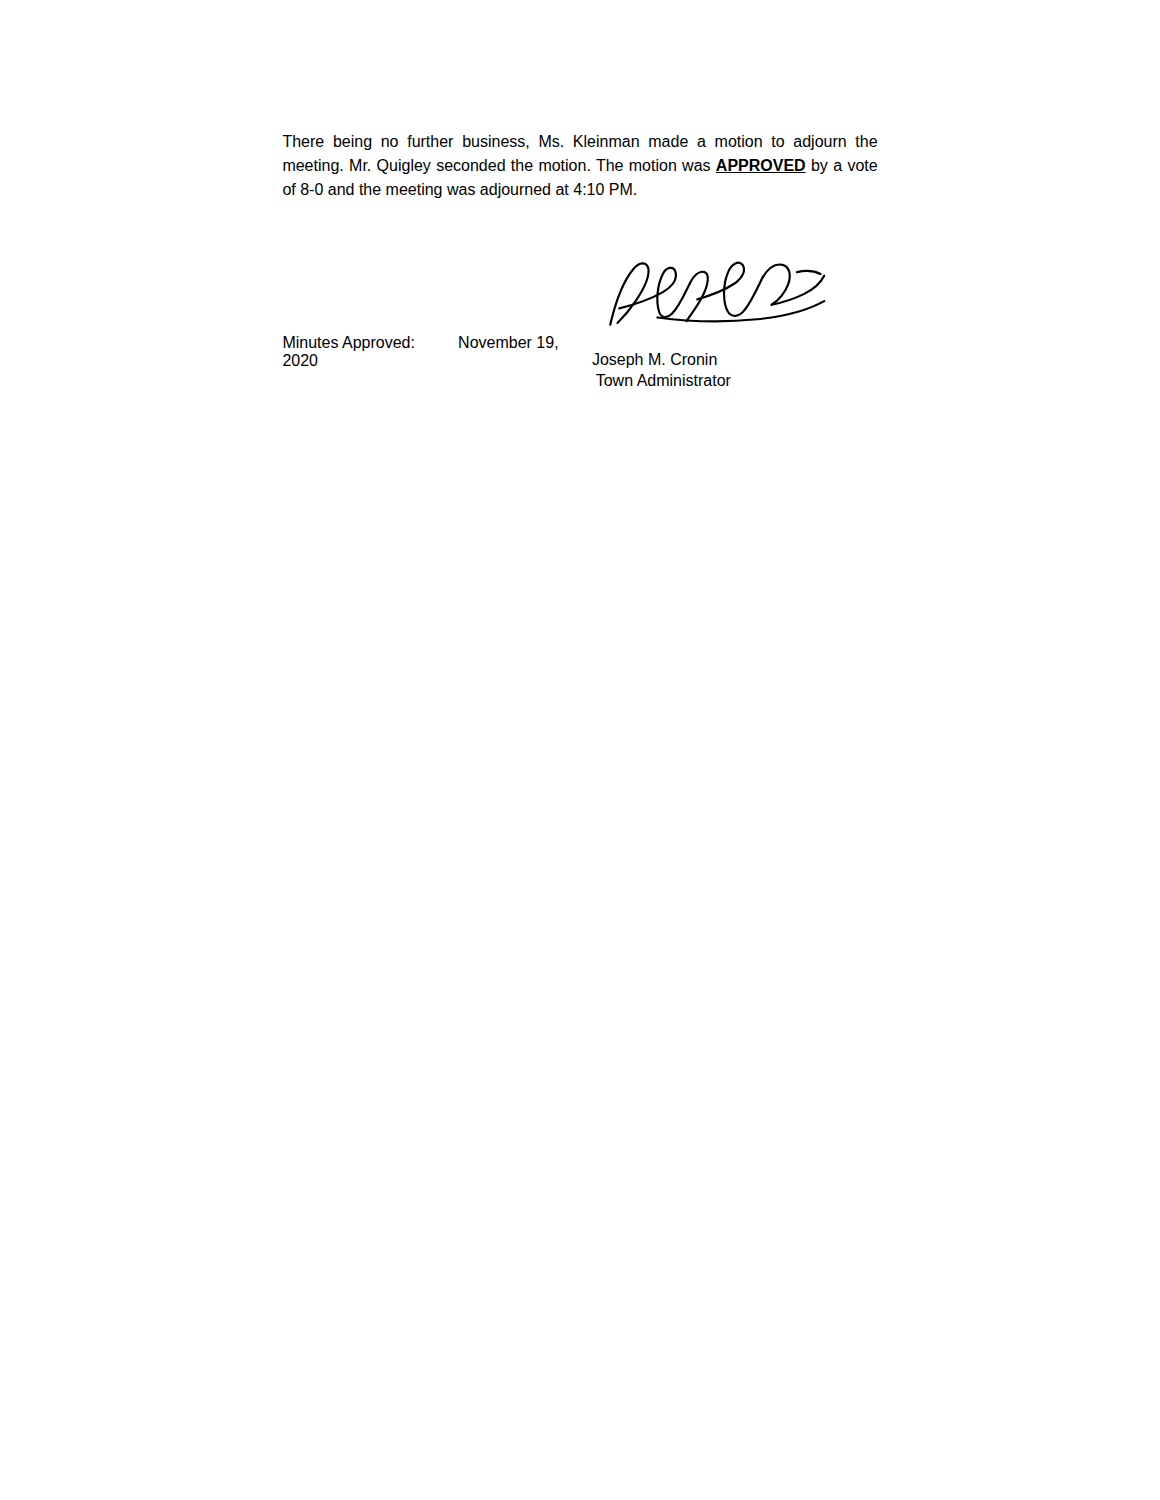There being no further business, Ms. Kleinman made a motion to adjourn the meeting. Mr. Quigley seconded the motion. The motion was APPROVED by a vote of 8-0 and the meeting was adjourned at 4:10 PM.
| Minutes Approved: November 19, 2020 | Joseph M. Cronin |
| | Town Administrator |